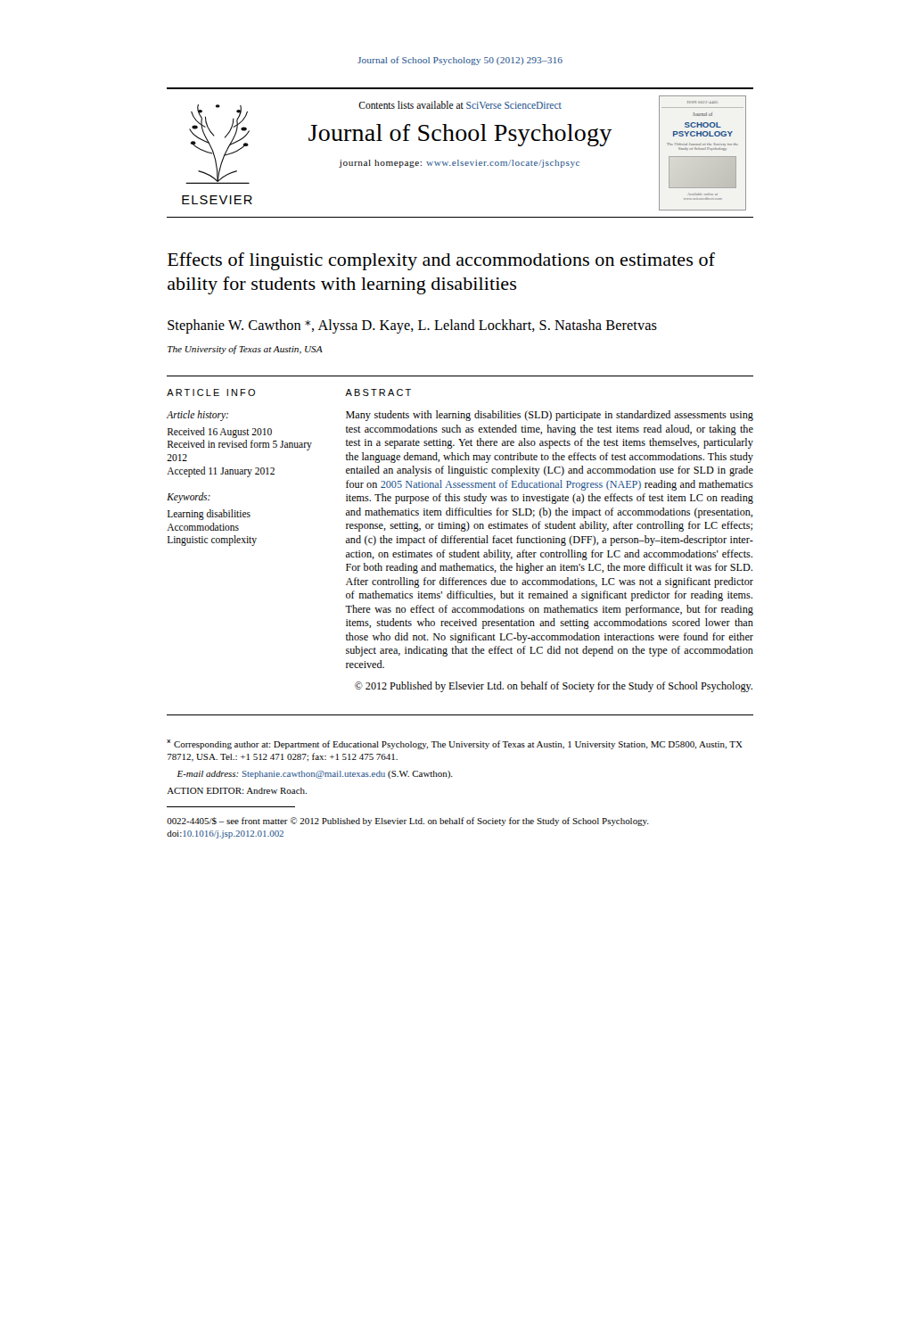Journal of School Psychology 50 (2012) 293–316
ELSEVIER
Contents lists available at SciVerse ScienceDirect
Journal of School Psychology
journal homepage: www.elsevier.com/locate/jschpsyc
ISSN 0022-4405
Journal of
SCHOOL
PSYCHOLOGY
The Official Journal of the Society for the Study of School Psychology
Available online at
www.sciencedirect.com
Effects of linguistic complexity and accommodations on estimates of ability for students with learning disabilities
Stephanie W. Cawthon ⁎, Alyssa D. Kaye, L. Leland Lockhart, S. Natasha Beretvas
The University of Texas at Austin, USA
Article info
Article history:
Received 16 August 2010
Received in revised form 5 January 2012
Accepted 11 January 2012
Keywords:
Learning disabilities
Accommodations
Linguistic complexity
Abstract
Many students with learning disabilities (SLD) participate in standardized assessments using test accommodations such as extended time, having the test items read aloud, or taking the test in a separate setting. Yet there are also aspects of the test items themselves, particularly the language demand, which may contribute to the effects of test accommodations. This study entailed an analysis of linguistic complexity (LC) and accommodation use for SLD in grade four on 2005 National Assessment of Educational Progress (NAEP) reading and mathematics items. The purpose of this study was to investigate (a) the effects of test item LC on reading and mathematics item difficulties for SLD; (b) the impact of accommodations (presentation, response, setting, or timing) on estimates of student ability, after controlling for LC effects; and (c) the impact of differential facet functioning (DFF), a person–by–item-descriptor interaction, on estimates of student ability, after controlling for LC and accommodations' effects. For both reading and mathematics, the higher an item's LC, the more difficult it was for SLD. After controlling for differences due to accommodations, LC was not a significant predictor of mathematics items' difficulties, but it remained a significant predictor for reading items. There was no effect of accommodations on mathematics item performance, but for reading items, students who received presentation and setting accommodations scored lower than those who did not. No significant LC-by-accommodation interactions were found for either subject area, indicating that the effect of LC did not depend on the type of accommodation received.
© 2012 Published by Elsevier Ltd. on behalf of Society for the Study of School Psychology.
⁎ Corresponding author at: Department of Educational Psychology, The University of Texas at Austin, 1 University Station, MC D5800, Austin, TX 78712, USA. Tel.: +1 512 471 0287; fax: +1 512 475 7641.
E-mail address: Stephanie.cawthon@mail.utexas.edu (S.W. Cawthon).
ACTION EDITOR: Andrew Roach.
0022-4405/$ – see front matter © 2012 Published by Elsevier Ltd. on behalf of Society for the Study of School Psychology.
doi:10.1016/j.jsp.2012.01.002